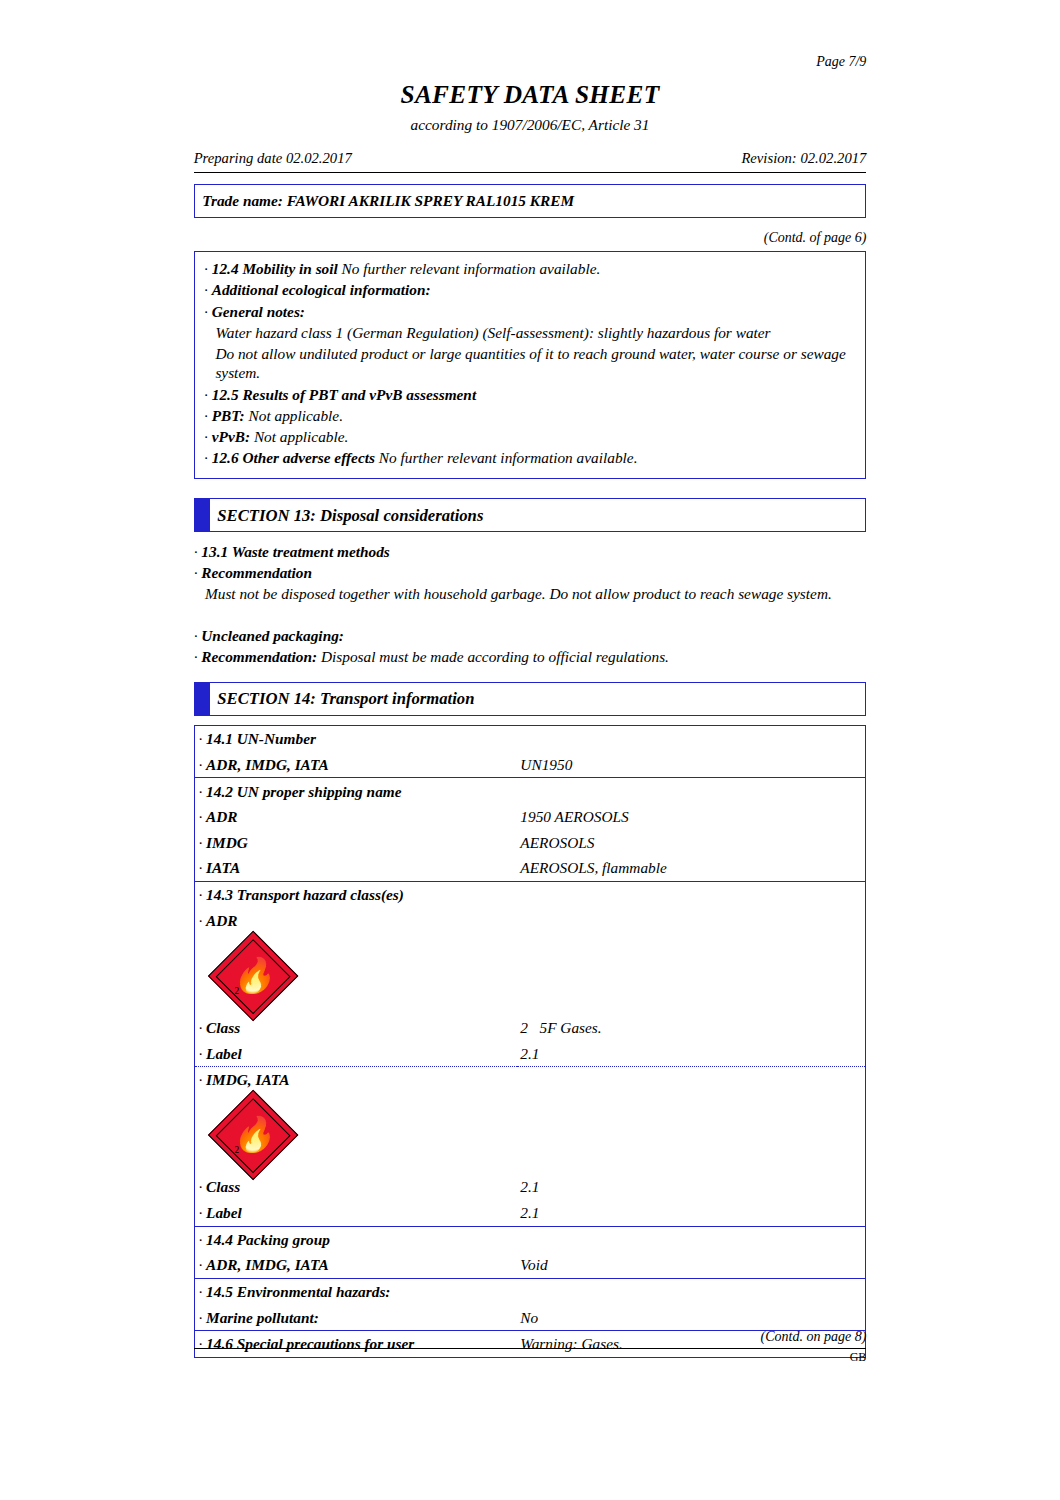Page 7/9
SAFETY DATA SHEET
according to 1907/2006/EC, Article 31
Preparing date 02.02.2017 Revision: 02.02.2017
Trade name: FAWORI AKRILIK SPREY RAL1015 KREM
(Contd. of page 6)
· 12.4 Mobility in soil No further relevant information available.
· Additional ecological information:
· General notes:
Water hazard class 1 (German Regulation) (Self-assessment): slightly hazardous for water
Do not allow undiluted product or large quantities of it to reach ground water, water course or sewage system.
· 12.5 Results of PBT and vPvB assessment
· PBT: Not applicable.
· vPvB: Not applicable.
· 12.6 Other adverse effects No further relevant information available.
SECTION 13: Disposal considerations
· 13.1 Waste treatment methods
· Recommendation
Must not be disposed together with household garbage. Do not allow product to reach sewage system.
· Uncleaned packaging:
· Recommendation: Disposal must be made according to official regulations.
SECTION 14: Transport information
| · 14.1 UN-Number | |
| · ADR, IMDG, IATA | UN1950 |
| · 14.2 UN proper shipping name | |
| · ADR | 1950 AEROSOLS |
| · IMDG | AEROSOLS |
| · IATA | AEROSOLS, flammable |
| · 14.3 Transport hazard class(es) | |
| · ADR | |
| 🔥 2 |
| · Class | 2 5F Gases. |
| · Label | 2.1 |
| · IMDG, IATA | |
| 🔥 2 |
| · Class | 2.1 |
| · Label | 2.1 |
| · 14.4 Packing group | |
| · ADR, IMDG, IATA | Void |
| · 14.5 Environmental hazards: | |
| · Marine pollutant: | No |
| · 14.6 Special precautions for user | Warning: Gases. |
(Contd. on page 8)
GB